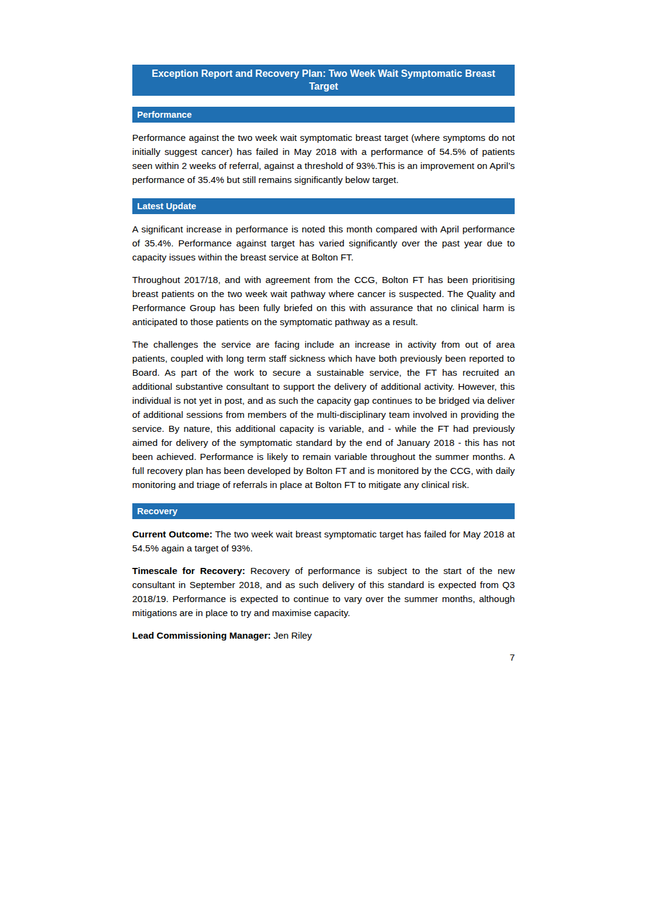Exception Report and Recovery Plan: Two Week Wait Symptomatic Breast Target
Performance
Performance against the two week wait symptomatic breast target (where symptoms do not initially suggest cancer) has failed in May 2018 with a performance of 54.5% of patients seen within 2 weeks of referral, against a threshold of 93%.This is an improvement on April’s performance of 35.4% but still remains significantly below target.
Latest Update
A significant increase in performance is noted this month compared with April performance of 35.4%. Performance against target has varied significantly over the past year due to capacity issues within the breast service at Bolton FT.
Throughout 2017/18, and with agreement from the CCG, Bolton FT has been prioritising breast patients on the two week wait pathway where cancer is suspected. The Quality and Performance Group has been fully briefed on this with assurance that no clinical harm is anticipated to those patients on the symptomatic pathway as a result.
The challenges the service are facing include an increase in activity from out of area patients, coupled with long term staff sickness which have both previously been reported to Board. As part of the work to secure a sustainable service, the FT has recruited an additional substantive consultant to support the delivery of additional activity. However, this individual is not yet in post, and as such the capacity gap continues to be bridged via deliver of additional sessions from members of the multi-disciplinary team involved in providing the service. By nature, this additional capacity is variable, and - while the FT had previously aimed for delivery of the symptomatic standard by the end of January 2018 - this has not been achieved. Performance is likely to remain variable throughout the summer months. A full recovery plan has been developed by Bolton FT and is monitored by the CCG, with daily monitoring and triage of referrals in place at Bolton FT to mitigate any clinical risk.
Recovery
Current Outcome: The two week wait breast symptomatic target has failed for May 2018 at 54.5% again a target of 93%.
Timescale for Recovery: Recovery of performance is subject to the start of the new consultant in September 2018, and as such delivery of this standard is expected from Q3 2018/19. Performance is expected to continue to vary over the summer months, although mitigations are in place to try and maximise capacity.
Lead Commissioning Manager: Jen Riley
7